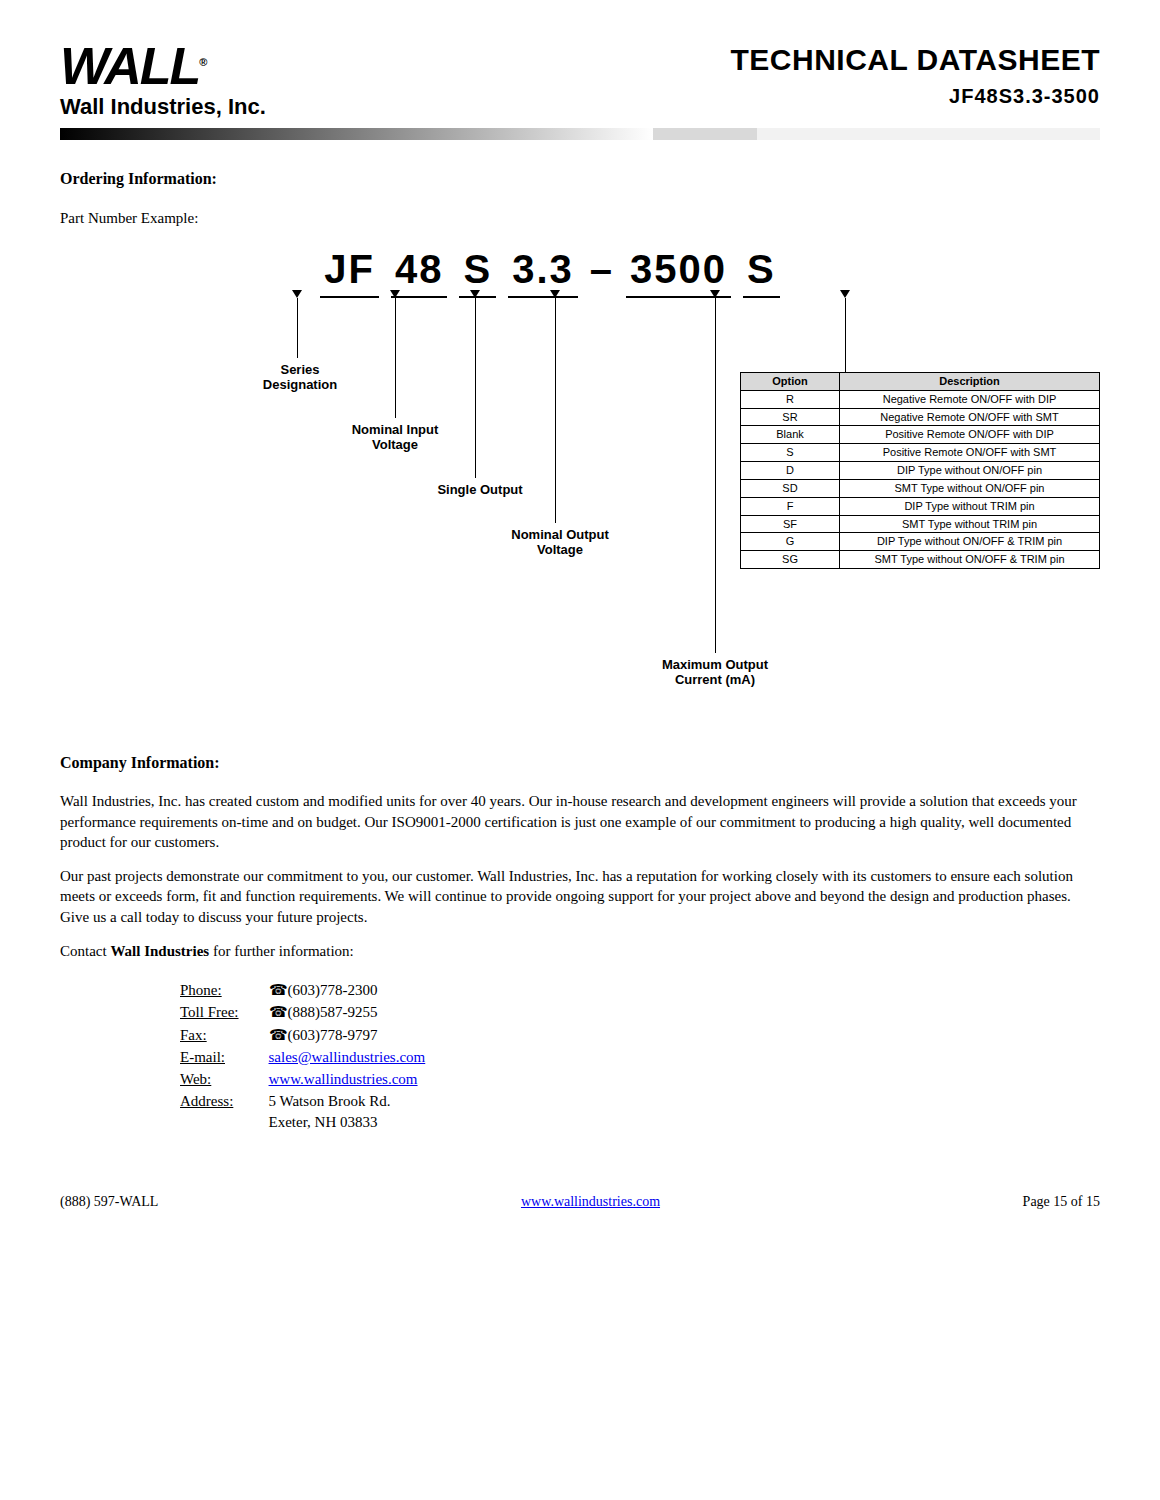WALL®
Wall Industries, Inc.
TECHNICAL DATASHEET
JF48S3.3-3500
Ordering Information:
Part Number Example:
JF 48 S 3.3–3500 S
Series
Designation
Nominal Input
Voltage
Single Output
Nominal Output
Voltage
Maximum Output
Current (mA)
| Option | Description |
| --- | --- |
| R | Negative Remote ON/OFF with DIP |
| SR | Negative Remote ON/OFF with SMT |
| Blank | Positive Remote ON/OFF with DIP |
| S | Positive Remote ON/OFF with SMT |
| D | DIP Type without ON/OFF pin |
| SD | SMT Type without ON/OFF pin |
| F | DIP Type without TRIM pin |
| SF | SMT Type without TRIM pin |
| G | DIP Type without ON/OFF & TRIM pin |
| SG | SMT Type without ON/OFF & TRIM pin |
Company Information:
Wall Industries, Inc. has created custom and modified units for over 40 years. Our in-house research and development engineers will provide a solution that exceeds your performance requirements on-time and on budget. Our ISO9001-2000 certification is just one example of our commitment to producing a high quality, well documented product for our customers.
Our past projects demonstrate our commitment to you, our customer. Wall Industries, Inc. has a reputation for working closely with its customers to ensure each solution meets or exceeds form, fit and function requirements. We will continue to provide ongoing support for your project above and beyond the design and production phases. Give us a call today to discuss your future projects.
Contact Wall Industries for further information:
| Phone: | ☎(603)778-2300 |
| Toll Free: | ☎(888)587-9255 |
| Fax: | ☎(603)778-9797 |
| E-mail: | sales@wallindustries.com |
| Web: | www.wallindustries.com |
| Address: | 5 Watson Brook Rd. Exeter, NH 03833 |
(888) 597-WALL
www.wallindustries.com
Page 15 of 15